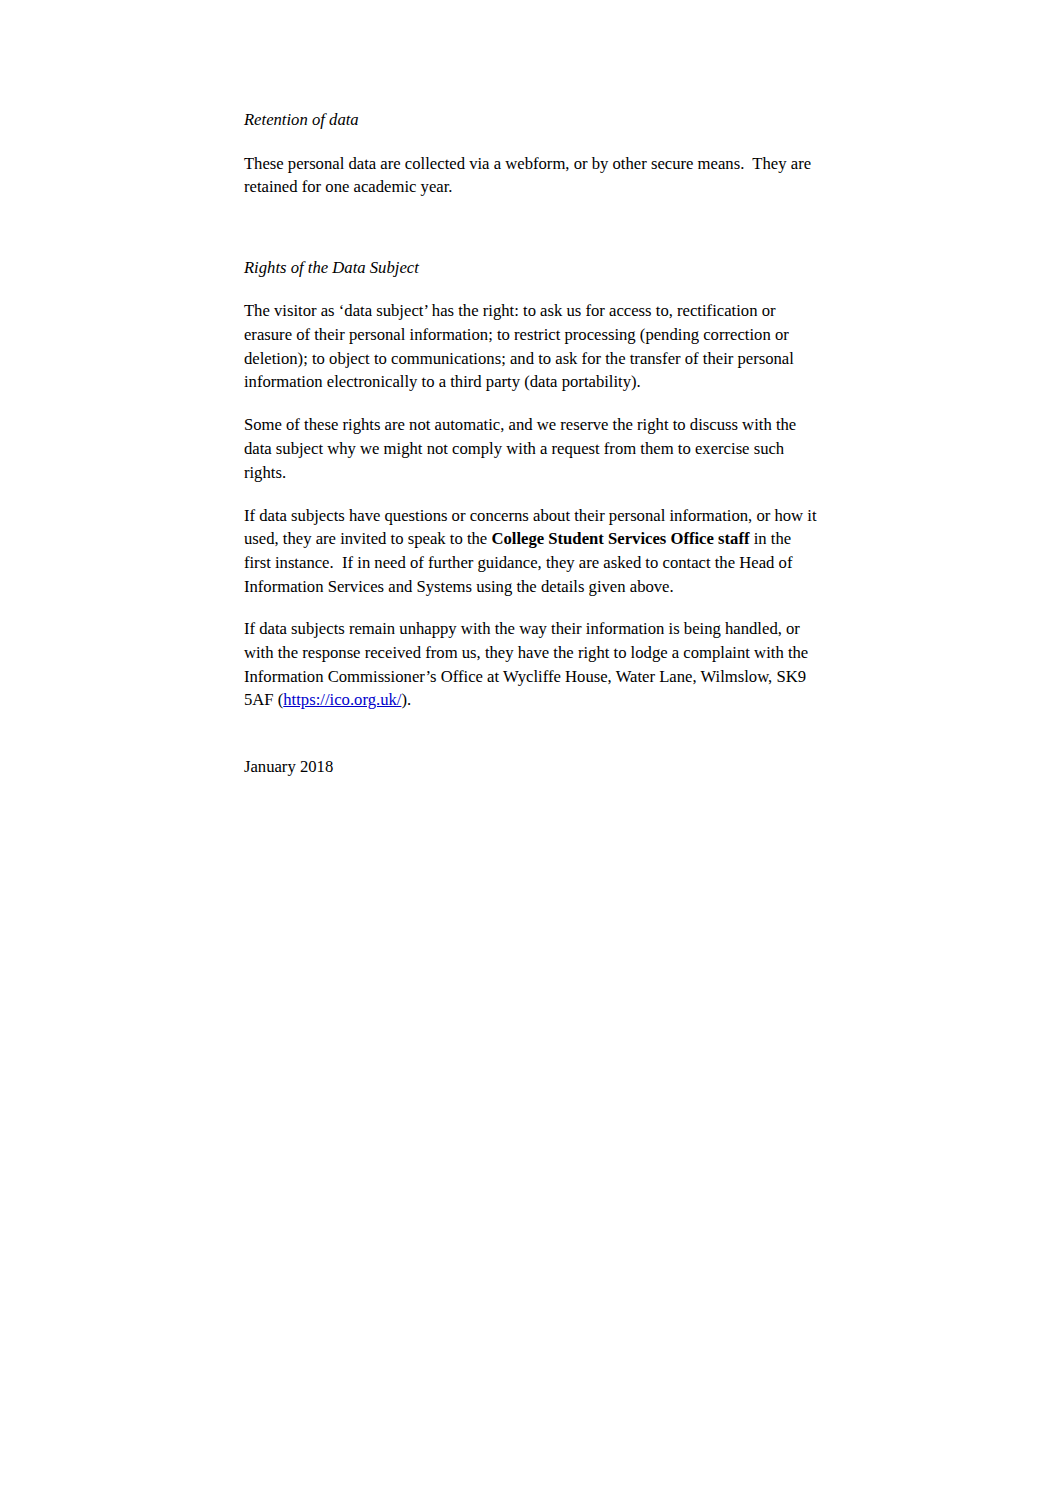Retention of data
These personal data are collected via a webform, or by other secure means. They are retained for one academic year.
Rights of the Data Subject
The visitor as ‘data subject’ has the right: to ask us for access to, rectification or erasure of their personal information; to restrict processing (pending correction or deletion); to object to communications; and to ask for the transfer of their personal information electronically to a third party (data portability).
Some of these rights are not automatic, and we reserve the right to discuss with the data subject why we might not comply with a request from them to exercise such rights.
If data subjects have questions or concerns about their personal information, or how it used, they are invited to speak to the College Student Services Office staff in the first instance. If in need of further guidance, they are asked to contact the Head of Information Services and Systems using the details given above.
If data subjects remain unhappy with the way their information is being handled, or with the response received from us, they have the right to lodge a complaint with the Information Commissioner’s Office at Wycliffe House, Water Lane, Wilmslow, SK9 5AF (https://ico.org.uk/).
January 2018